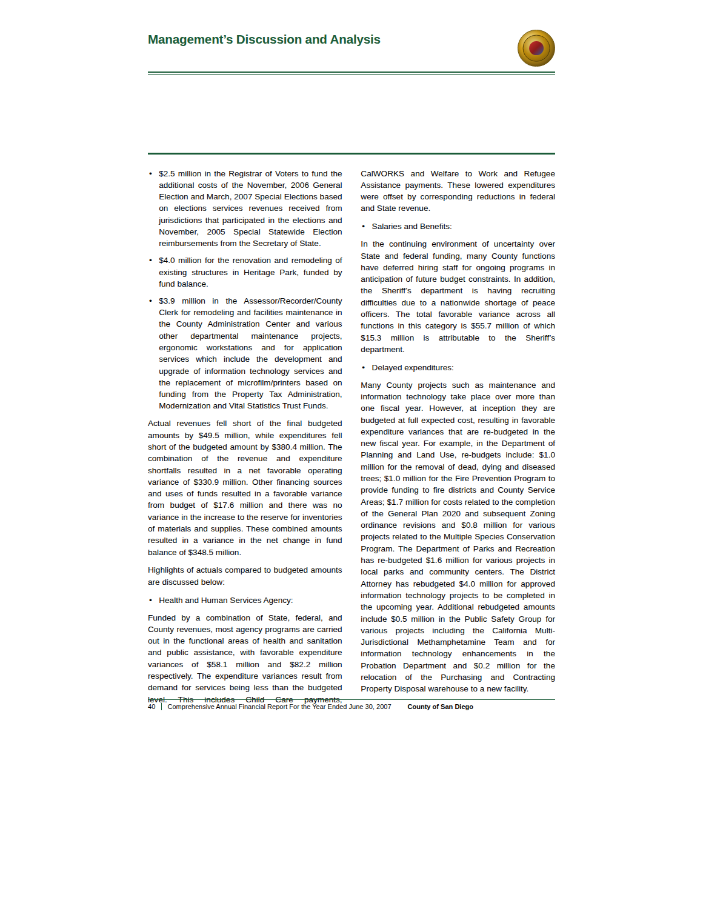Management’s Discussion and Analysis
$2.5 million in the Registrar of Voters to fund the additional costs of the November, 2006 General Election and March, 2007 Special Elections based on elections services revenues received from jurisdictions that participated in the elections and November, 2005 Special Statewide Election reimbursements from the Secretary of State.
$4.0 million for the renovation and remodeling of existing structures in Heritage Park, funded by fund balance.
$3.9 million in the Assessor/Recorder/County Clerk for remodeling and facilities maintenance in the County Administration Center and various other departmental maintenance projects, ergonomic workstations and for application services which include the development and upgrade of information technology services and the replacement of microfilm/printers based on funding from the Property Tax Administration, Modernization and Vital Statistics Trust Funds.
Actual revenues fell short of the final budgeted amounts by $49.5 million, while expenditures fell short of the budgeted amount by $380.4 million. The combination of the revenue and expenditure shortfalls resulted in a net favorable operating variance of $330.9 million. Other financing sources and uses of funds resulted in a favorable variance from budget of $17.6 million and there was no variance in the increase to the reserve for inventories of materials and supplies. These combined amounts resulted in a variance in the net change in fund balance of $348.5 million.
Highlights of actuals compared to budgeted amounts are discussed below:
Health and Human Services Agency:
Funded by a combination of State, federal, and County revenues, most agency programs are carried out in the functional areas of health and sanitation and public assistance, with favorable expenditure variances of $58.1 million and $82.2 million respectively. The expenditure variances result from demand for services being less than the budgeted level. This includes Child Care payments, CalWORKS and Welfare to Work and Refugee Assistance payments. These lowered expenditures were offset by corresponding reductions in federal and State revenue.
Salaries and Benefits:
In the continuing environment of uncertainty over State and federal funding, many County functions have deferred hiring staff for ongoing programs in anticipation of future budget constraints. In addition, the Sheriff’s department is having recruiting difficulties due to a nationwide shortage of peace officers. The total favorable variance across all functions in this category is $55.7 million of which $15.3 million is attributable to the Sheriff’s department.
Delayed expenditures:
Many County projects such as maintenance and information technology take place over more than one fiscal year. However, at inception they are budgeted at full expected cost, resulting in favorable expenditure variances that are re-budgeted in the new fiscal year. For example, in the Department of Planning and Land Use, re-budgets include: $1.0 million for the removal of dead, dying and diseased trees; $1.0 million for the Fire Prevention Program to provide funding to fire districts and County Service Areas; $1.7 million for costs related to the completion of the General Plan 2020 and subsequent Zoning ordinance revisions and $0.8 million for various projects related to the Multiple Species Conservation Program. The Department of Parks and Recreation has re-budgeted $1.6 million for various projects in local parks and community centers. The District Attorney has rebudgeted $4.0 million for approved information technology projects to be completed in the upcoming year. Additional rebudgeted amounts include $0.5 million in the Public Safety Group for various projects including the California Multi-Jurisdictional Methamphetamine Team and for information technology enhancements in the Probation Department and $0.2 million for the relocation of the Purchasing and Contracting Property Disposal warehouse to a new facility.
40 Comprehensive Annual Financial Report For the Year Ended June 30, 2007 County of San Diego